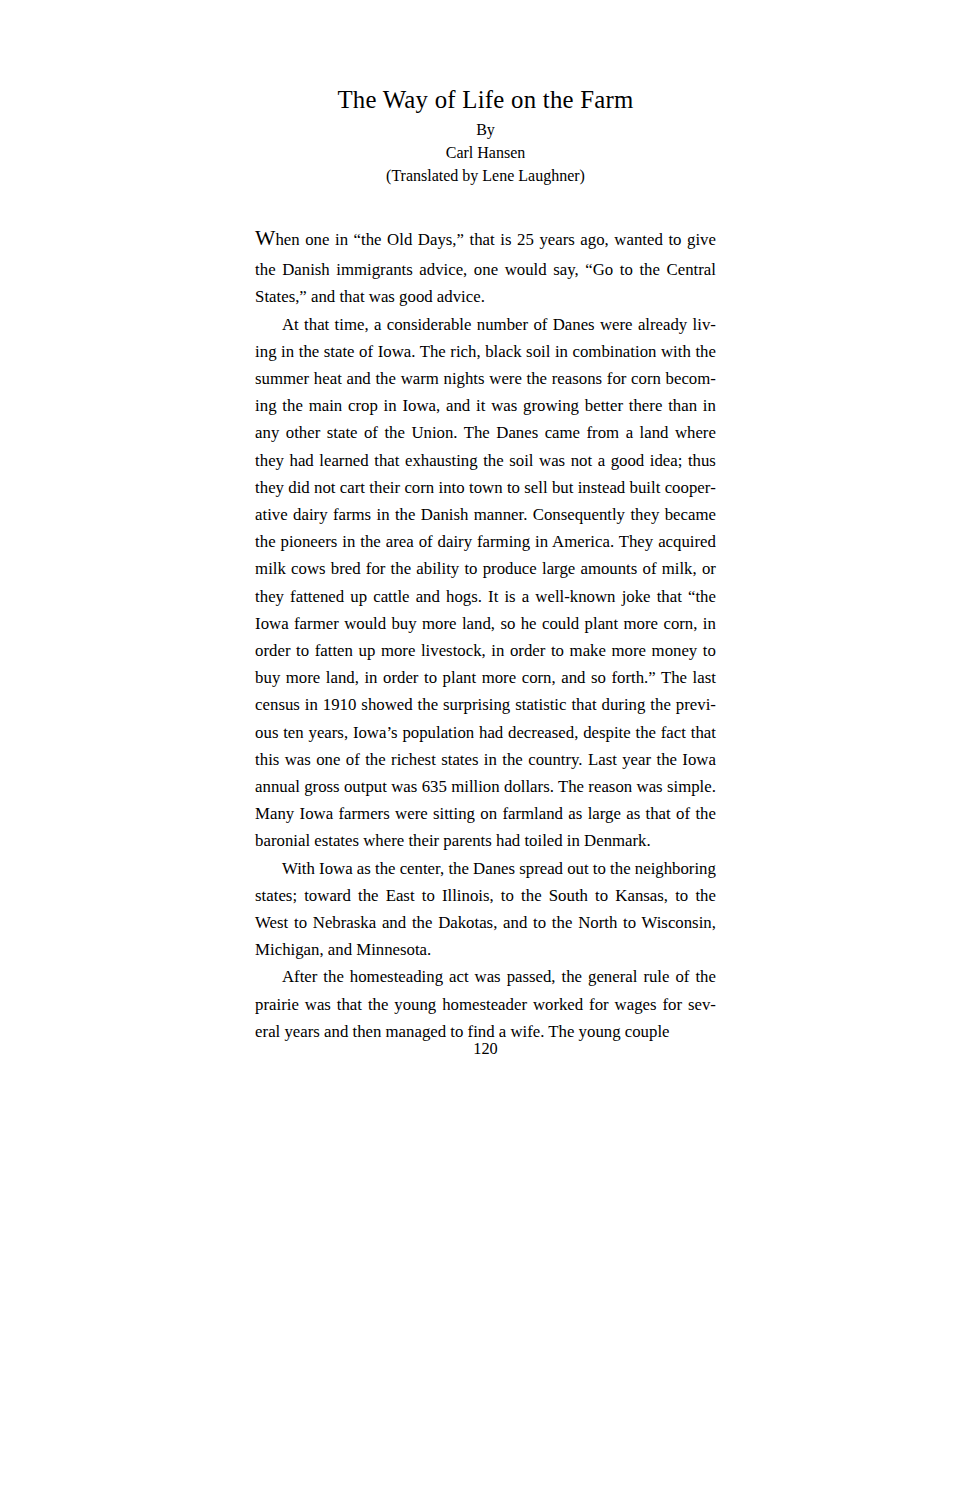The Way of Life on the Farm
By Carl Hansen (Translated by Lene Laughner)
When one in “the Old Days,” that is 25 years ago, wanted to give the Danish immigrants advice, one would say, “Go to the Central States,” and that was good advice.
At that time, a considerable number of Danes were already living in the state of Iowa. The rich, black soil in combination with the summer heat and the warm nights were the reasons for corn becoming the main crop in Iowa, and it was growing better there than in any other state of the Union. The Danes came from a land where they had learned that exhausting the soil was not a good idea; thus they did not cart their corn into town to sell but instead built cooperative dairy farms in the Danish manner. Consequently they became the pioneers in the area of dairy farming in America. They acquired milk cows bred for the ability to produce large amounts of milk, or they fattened up cattle and hogs. It is a well-known joke that “the Iowa farmer would buy more land, so he could plant more corn, in order to fatten up more livestock, in order to make more money to buy more land, in order to plant more corn, and so forth.” The last census in 1910 showed the surprising statistic that during the previous ten years, Iowa’s population had decreased, despite the fact that this was one of the richest states in the country. Last year the Iowa annual gross output was 635 million dollars. The reason was simple. Many Iowa farmers were sitting on farmland as large as that of the baronial estates where their parents had toiled in Denmark.
With Iowa as the center, the Danes spread out to the neighboring states; toward the East to Illinois, to the South to Kansas, to the West to Nebraska and the Dakotas, and to the North to Wisconsin, Michigan, and Minnesota.
After the homesteading act was passed, the general rule of the prairie was that the young homesteader worked for wages for several years and then managed to find a wife. The young couple
120